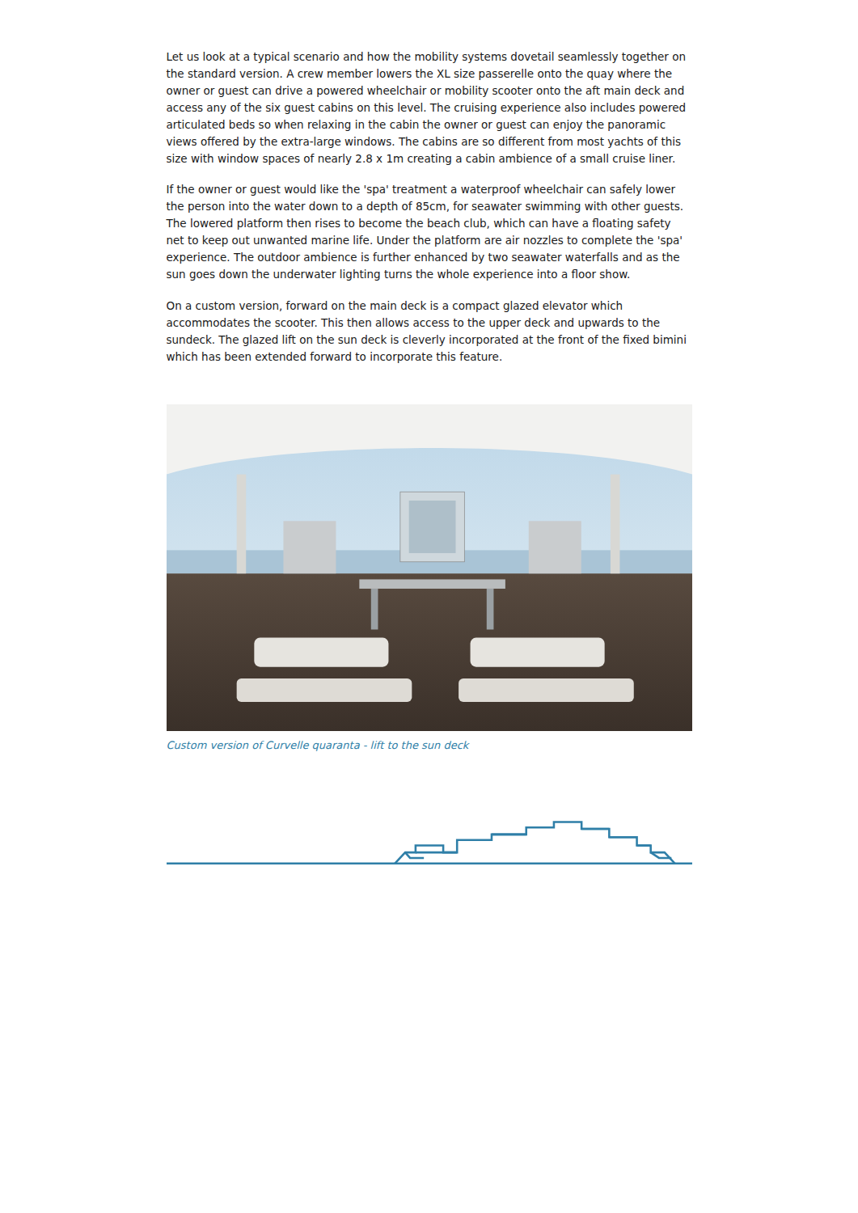Let us look at a typical scenario and how the mobility systems dovetail seamlessly together on the standard version. A crew member lowers the XL size passerelle onto the quay where the owner or guest can drive a powered wheelchair or mobility scooter onto the aft main deck and access any of the six guest cabins on this level. The cruising experience also includes powered articulated beds so when relaxing in the cabin the owner or guest can enjoy the panoramic views offered by the extra-large windows. The cabins are so different from most yachts of this size with window spaces of nearly 2.8 x 1m creating a cabin ambience of a small cruise liner.
If the owner or guest would like the 'spa' treatment a waterproof wheelchair can safely lower the person into the water down to a depth of 85cm, for seawater swimming with other guests. The lowered platform then rises to become the beach club, which can have a floating safety net to keep out unwanted marine life. Under the platform are air nozzles to complete the 'spa' experience. The outdoor ambience is further enhanced by two seawater waterfalls and as the sun goes down the underwater lighting turns the whole experience into a floor show.
On a custom version, forward on the main deck is a compact glazed elevator which accommodates the scooter. This then allows access to the upper deck and upwards to the sundeck. The glazed lift on the sun deck is cleverly incorporated at the front of the fixed bimini which has been extended forward to incorporate this feature.
Custom version of Curvelle quaranta - lift to the sun deck